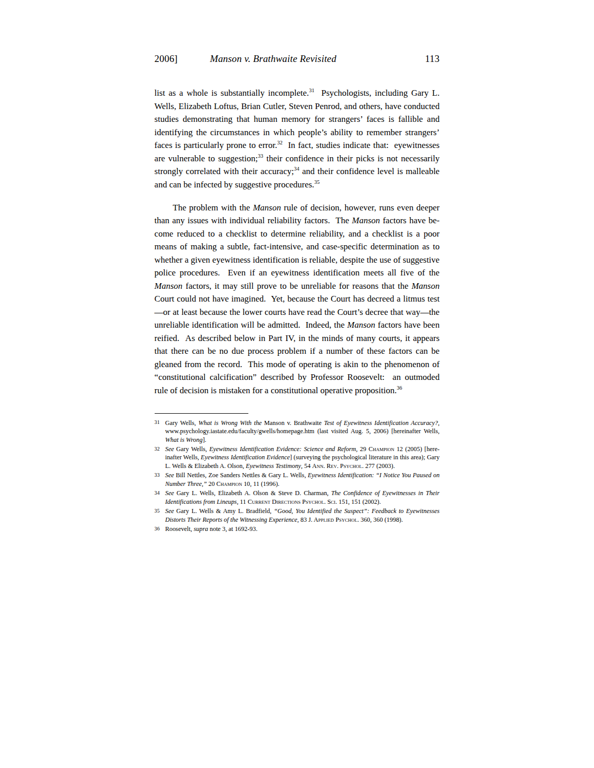2006] Manson v. Brathwaite Revisited 113
list as a whole is substantially incomplete.31 Psychologists, including Gary L. Wells, Elizabeth Loftus, Brian Cutler, Steven Penrod, and others, have conducted studies demonstrating that human memory for strangers’ faces is fallible and identifying the circumstances in which people’s ability to remember strangers’ faces is particularly prone to error.32 In fact, studies indicate that: eyewitnesses are vulnerable to suggestion;33 their confidence in their picks is not necessarily strongly correlated with their accuracy;34 and their confidence level is malleable and can be infected by suggestive procedures.35
The problem with the Manson rule of decision, however, runs even deeper than any issues with individual reliability factors. The Manson factors have become reduced to a checklist to determine reliability, and a checklist is a poor means of making a subtle, fact-intensive, and case-specific determination as to whether a given eyewitness identification is reliable, despite the use of suggestive police procedures. Even if an eyewitness identification meets all five of the Manson factors, it may still prove to be unreliable for reasons that the Manson Court could not have imagined. Yet, because the Court has decreed a litmus test—or at least because the lower courts have read the Court’s decree that way—the unreliable identification will be admitted. Indeed, the Manson factors have been reified. As described below in Part IV, in the minds of many courts, it appears that there can be no due process problem if a number of these factors can be gleaned from the record. This mode of operating is akin to the phenomenon of “constitutional calcification” described by Professor Roosevelt: an outmoded rule of decision is mistaken for a constitutional operative proposition.36
31
Gary Wells, What is Wrong With the Manson v. Brathwaite Test of Eyewitness Identification Accuracy?, www.psychology.iastate.edu/faculty/gwells/homepage.htm (last visited Aug. 5, 2006) [hereinafter Wells, What is Wrong].
32
See Gary Wells, Eyewitness Identification Evidence: Science and Reform, 29 Champion 12 (2005) [hereinafter Wells, Eyewitness Identification Evidence] (surveying the psychological literature in this area); Gary L. Wells & Elizabeth A. Olson, Eyewitness Testimony, 54 Ann. Rev. Psychol. 277 (2003).
33
See Bill Nettles, Zoe Sanders Nettles & Gary L. Wells, Eyewitness Identification: “I Notice You Paused on Number Three,” 20 Champion 10, 11 (1996).
34
See Gary L. Wells, Elizabeth A. Olson & Steve D. Charman, The Confidence of Eyewitnesses in Their Identifications from Lineups, 11 Current Directions Psychol. Sci. 151, 151 (2002).
35
See Gary L. Wells & Amy L. Bradfield, “Good, You Identified the Suspect”: Feedback to Eyewitnesses Distorts Their Reports of the Witnessing Experience, 83 J. Applied Psychol. 360, 360 (1998).
36
Roosevelt, supra note 3, at 1692-93.